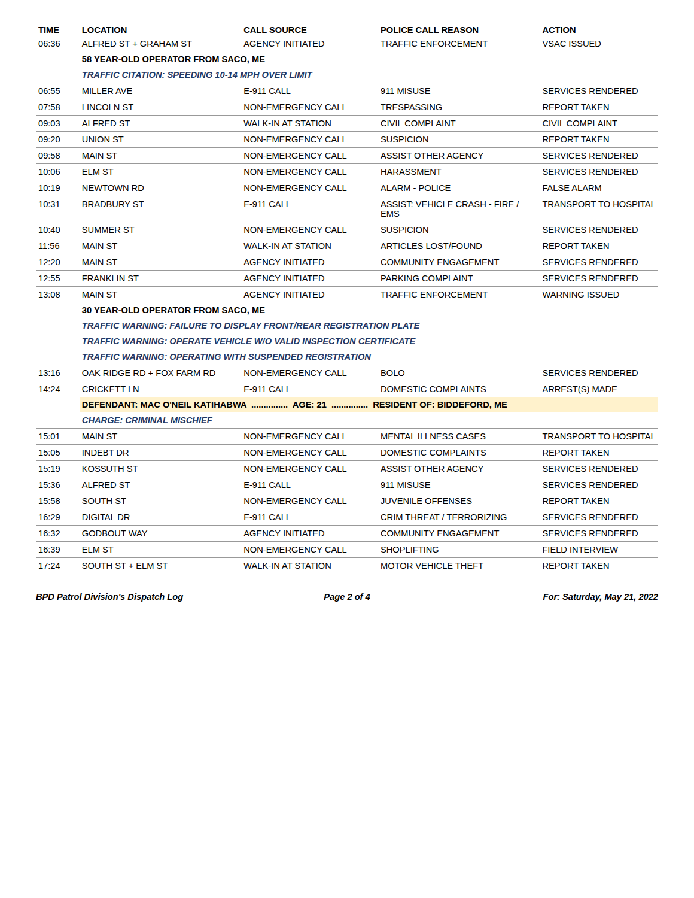| TIME | LOCATION | CALL SOURCE | POLICE CALL REASON | ACTION |
| --- | --- | --- | --- | --- |
| 06:36 | ALFRED ST + GRAHAM ST | AGENCY INITIATED | TRAFFIC ENFORCEMENT | VSAC ISSUED |
| | 58 YEAR-OLD OPERATOR FROM SACO, ME |
| | TRAFFIC CITATION: SPEEDING 10-14 MPH OVER LIMIT |
| 06:55 | MILLER AVE | E-911 CALL | 911 MISUSE | SERVICES RENDERED |
| 07:58 | LINCOLN ST | NON-EMERGENCY CALL | TRESPASSING | REPORT TAKEN |
| 09:03 | ALFRED ST | WALK-IN AT STATION | CIVIL COMPLAINT | CIVIL COMPLAINT |
| 09:20 | UNION ST | NON-EMERGENCY CALL | SUSPICION | REPORT TAKEN |
| 09:58 | MAIN ST | NON-EMERGENCY CALL | ASSIST OTHER AGENCY | SERVICES RENDERED |
| 10:06 | ELM ST | NON-EMERGENCY CALL | HARASSMENT | SERVICES RENDERED |
| 10:19 | NEWTOWN RD | NON-EMERGENCY CALL | ALARM - POLICE | FALSE ALARM |
| 10:31 | BRADBURY ST | E-911 CALL | ASSIST: VEHICLE CRASH - FIRE / EMS | TRANSPORT TO HOSPITAL |
| 10:40 | SUMMER ST | NON-EMERGENCY CALL | SUSPICION | SERVICES RENDERED |
| 11:56 | MAIN ST | WALK-IN AT STATION | ARTICLES LOST/FOUND | REPORT TAKEN |
| 12:20 | MAIN ST | AGENCY INITIATED | COMMUNITY ENGAGEMENT | SERVICES RENDERED |
| 12:55 | FRANKLIN ST | AGENCY INITIATED | PARKING COMPLAINT | SERVICES RENDERED |
| 13:08 | MAIN ST | AGENCY INITIATED | TRAFFIC ENFORCEMENT | WARNING ISSUED |
| | 30 YEAR-OLD OPERATOR FROM SACO, ME |
| | TRAFFIC WARNING: FAILURE TO DISPLAY FRONT/REAR REGISTRATION PLATE |
| | TRAFFIC WARNING: OPERATE VEHICLE W/O VALID INSPECTION CERTIFICATE |
| | TRAFFIC WARNING: OPERATING WITH SUSPENDED REGISTRATION |
| 13:16 | OAK RIDGE RD + FOX FARM RD | NON-EMERGENCY CALL | BOLO | SERVICES RENDERED |
| 14:24 | CRICKETT LN | E-911 CALL | DOMESTIC COMPLAINTS | ARREST(S) MADE |
| | DEFENDANT: MAC O'NEIL KATIHABWA ............... AGE: 21 ............... RESIDENT OF: BIDDEFORD, ME |
| | CHARGE: CRIMINAL MISCHIEF |
| 15:01 | MAIN ST | NON-EMERGENCY CALL | MENTAL ILLNESS CASES | TRANSPORT TO HOSPITAL |
| 15:05 | INDEBT DR | NON-EMERGENCY CALL | DOMESTIC COMPLAINTS | REPORT TAKEN |
| 15:19 | KOSSUTH ST | NON-EMERGENCY CALL | ASSIST OTHER AGENCY | SERVICES RENDERED |
| 15:36 | ALFRED ST | E-911 CALL | 911 MISUSE | SERVICES RENDERED |
| 15:58 | SOUTH ST | NON-EMERGENCY CALL | JUVENILE OFFENSES | REPORT TAKEN |
| 16:29 | DIGITAL DR | E-911 CALL | CRIM THREAT / TERRORIZING | SERVICES RENDERED |
| 16:32 | GODBOUT WAY | AGENCY INITIATED | COMMUNITY ENGAGEMENT | SERVICES RENDERED |
| 16:39 | ELM ST | NON-EMERGENCY CALL | SHOPLIFTING | FIELD INTERVIEW |
| 17:24 | SOUTH ST + ELM ST | WALK-IN AT STATION | MOTOR VEHICLE THEFT | REPORT TAKEN |
BPD Patrol Division's Dispatch Log
Page 2 of 4
For: Saturday, May 21, 2022